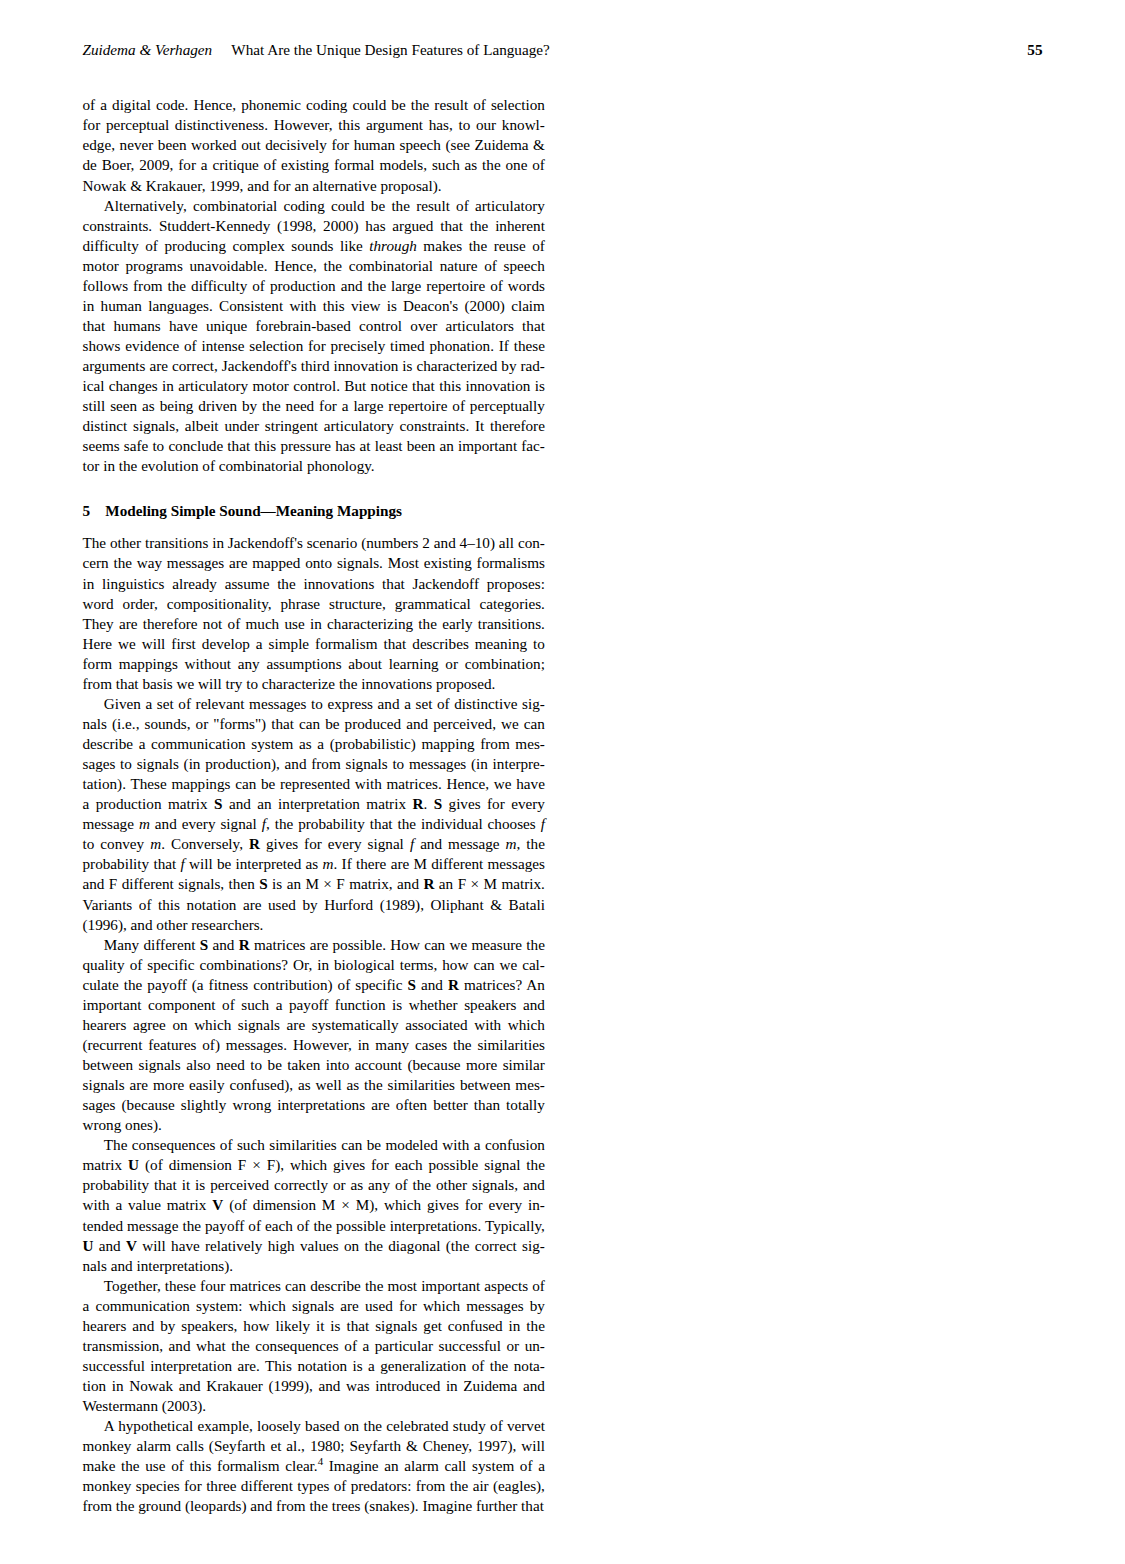Zuidema & Verhagen What Are the Unique Design Features of Language? 55
of a digital code. Hence, phonemic coding could be the result of selection for perceptual distinctiveness. However, this argument has, to our knowledge, never been worked out decisively for human speech (see Zuidema & de Boer, 2009, for a critique of existing formal models, such as the one of Nowak & Krakauer, 1999, and for an alternative proposal).
Alternatively, combinatorial coding could be the result of articulatory constraints. Studdert-Kennedy (1998, 2000) has argued that the inherent difficulty of producing complex sounds like through makes the reuse of motor programs unavoidable. Hence, the combinatorial nature of speech follows from the difficulty of production and the large repertoire of words in human languages. Consistent with this view is Deacon's (2000) claim that humans have unique forebrain-based control over articulators that shows evidence of intense selection for precisely timed phonation. If these arguments are correct, Jackendoff's third innovation is characterized by radical changes in articulatory motor control. But notice that this innovation is still seen as being driven by the need for a large repertoire of perceptually distinct signals, albeit under stringent articulatory constraints. It therefore seems safe to conclude that this pressure has at least been an important factor in the evolution of combinatorial phonology.
5 Modeling Simple Sound—Meaning Mappings
The other transitions in Jackendoff's scenario (numbers 2 and 4–10) all concern the way messages are mapped onto signals. Most existing formalisms in linguistics already assume the innovations that Jackendoff proposes: word order, compositionality, phrase structure, grammatical categories. They are therefore not of much use in characterizing the early transitions. Here we will first develop a simple formalism that describes meaning to form mappings without any assumptions about learning or combination; from that basis we will try to characterize the innovations proposed.
Given a set of relevant messages to express and a set of distinctive signals (i.e., sounds, or "forms") that can be produced and perceived, we can describe a communication system as a (probabilistic) mapping from messages to signals (in production), and from signals to messages (in interpretation). These mappings can be represented with matrices. Hence, we have a production matrix S and an interpretation matrix R. S gives for every message m and every signal f, the probability that the individual chooses f to convey m. Conversely, R gives for every signal f and message m, the probability that f will be interpreted as m. If there are M different messages and F different signals, then S is an M × F matrix, and R an F × M matrix. Variants of this notation are used by Hurford (1989), Oliphant & Batali (1996), and other researchers.
Many different S and R matrices are possible. How can we measure the quality of specific combinations? Or, in biological terms, how can we calculate the payoff (a fitness contribution) of specific S and R matrices? An important component of such a payoff function is whether speakers and hearers agree on which signals are systematically associated with which (recurrent features of) messages. However, in many cases the similarities between signals also need to be taken into account (because more similar signals are more easily confused), as well as the similarities between messages (because slightly wrong interpretations are often better than totally wrong ones).
The consequences of such similarities can be modeled with a confusion matrix U (of dimension F × F), which gives for each possible signal the probability that it is perceived correctly or as any of the other signals, and with a value matrix V (of dimension M × M), which gives for every intended message the payoff of each of the possible interpretations. Typically, U and V will have relatively high values on the diagonal (the correct signals and interpretations).
Together, these four matrices can describe the most important aspects of a communication system: which signals are used for which messages by hearers and by speakers, how likely it is that signals get confused in the transmission, and what the consequences of a particular successful or unsuccessful interpretation are. This notation is a generalization of the notation in Nowak and Krakauer (1999), and was introduced in Zuidema and Westermann (2003).
A hypothetical example, loosely based on the celebrated study of vervet monkey alarm calls (Seyfarth et al., 1980; Seyfarth & Cheney, 1997), will make the use of this formalism clear.4 Imagine an alarm call system of a monkey species for three different types of predators: from the air (eagles), from the ground (leopards) and from the trees (snakes). Imagine further that